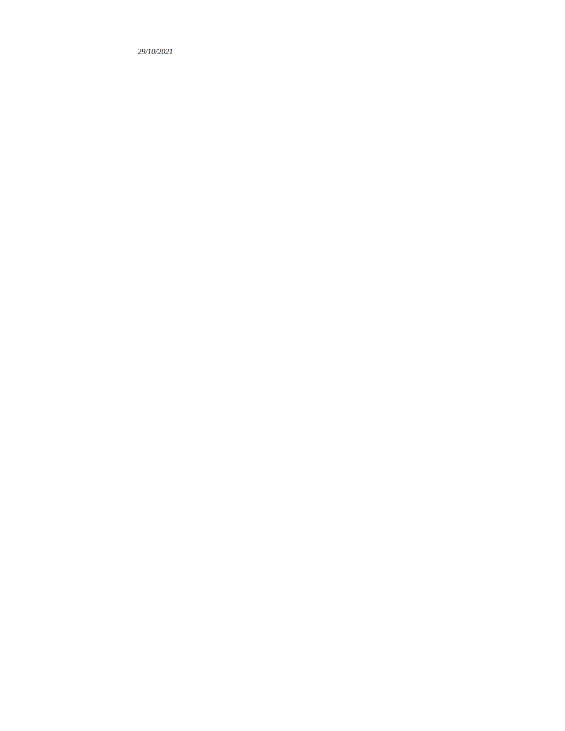29/10/2021